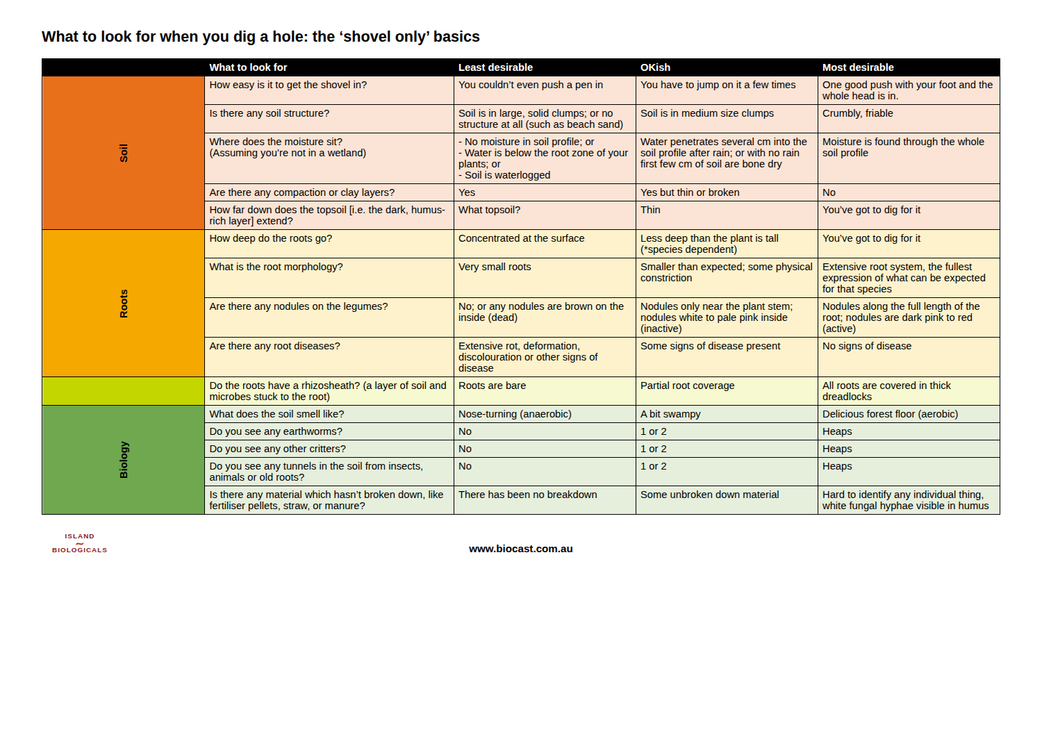What to look for when you dig a hole: the ‘shovel only’ basics
| | What to look for | Least desirable | OKish | Most desirable |
| --- | --- | --- | --- | --- |
| Soil | How easy is it to get the shovel in? | You couldn’t even push a pen in | You have to jump on it a few times | One good push with your foot and the whole head is in. |
| Is there any soil structure? | Soil is in large, solid clumps; or no structure at all (such as beach sand) | Soil is in medium size clumps | Crumbly, friable |
| Where does the moisture sit? (Assuming you’re not in a wetland) | - No moisture in soil profile; or - Water is below the root zone of your plants; or - Soil is waterlogged | Water penetrates several cm into the soil profile after rain; or with no rain first few cm of soil are bone dry | Moisture is found through the whole soil profile |
| Are there any compaction or clay layers? | Yes | Yes but thin or broken | No |
| How far down does the topsoil [i.e. the dark, humus-rich layer] extend? | What topsoil? | Thin | You’ve got to dig for it |
| Roots | How deep do the roots go? | Concentrated at the surface | Less deep than the plant is tall (*species dependent) | You’ve got to dig for it |
| What is the root morphology? | Very small roots | Smaller than expected; some physical constriction | Extensive root system, the fullest expression of what can be expected for that species |
| Are there any nodules on the legumes? | No; or any nodules are brown on the inside (dead) | Nodules only near the plant stem; nodules white to pale pink inside (inactive) | Nodules along the full length of the root; nodules are dark pink to red (active) |
| Are there any root diseases? | Extensive rot, deformation, discolouration or other signs of disease | Some signs of disease present | No signs of disease |
| | Do the roots have a rhizosheath? (a layer of soil and microbes stuck to the root) | Roots are bare | Partial root coverage | All roots are covered in thick dreadlocks |
| Biology | What does the soil smell like? | Nose-turning (anaerobic) | A bit swampy | Delicious forest floor (aerobic) |
| Do you see any earthworms? | No | 1 or 2 | Heaps |
| Do you see any other critters? | No | 1 or 2 | Heaps |
| Do you see any tunnels in the soil from insects, animals or old roots? | No | 1 or 2 | Heaps |
| Is there any material which hasn’t broken down, like fertiliser pellets, straw, or manure? | There has been no breakdown | Some unbroken down material | Hard to identify any individual thing, white fungal hyphae visible in humus |
ISLAND ∼ BIOLOGICALS
www.biocast.com.au